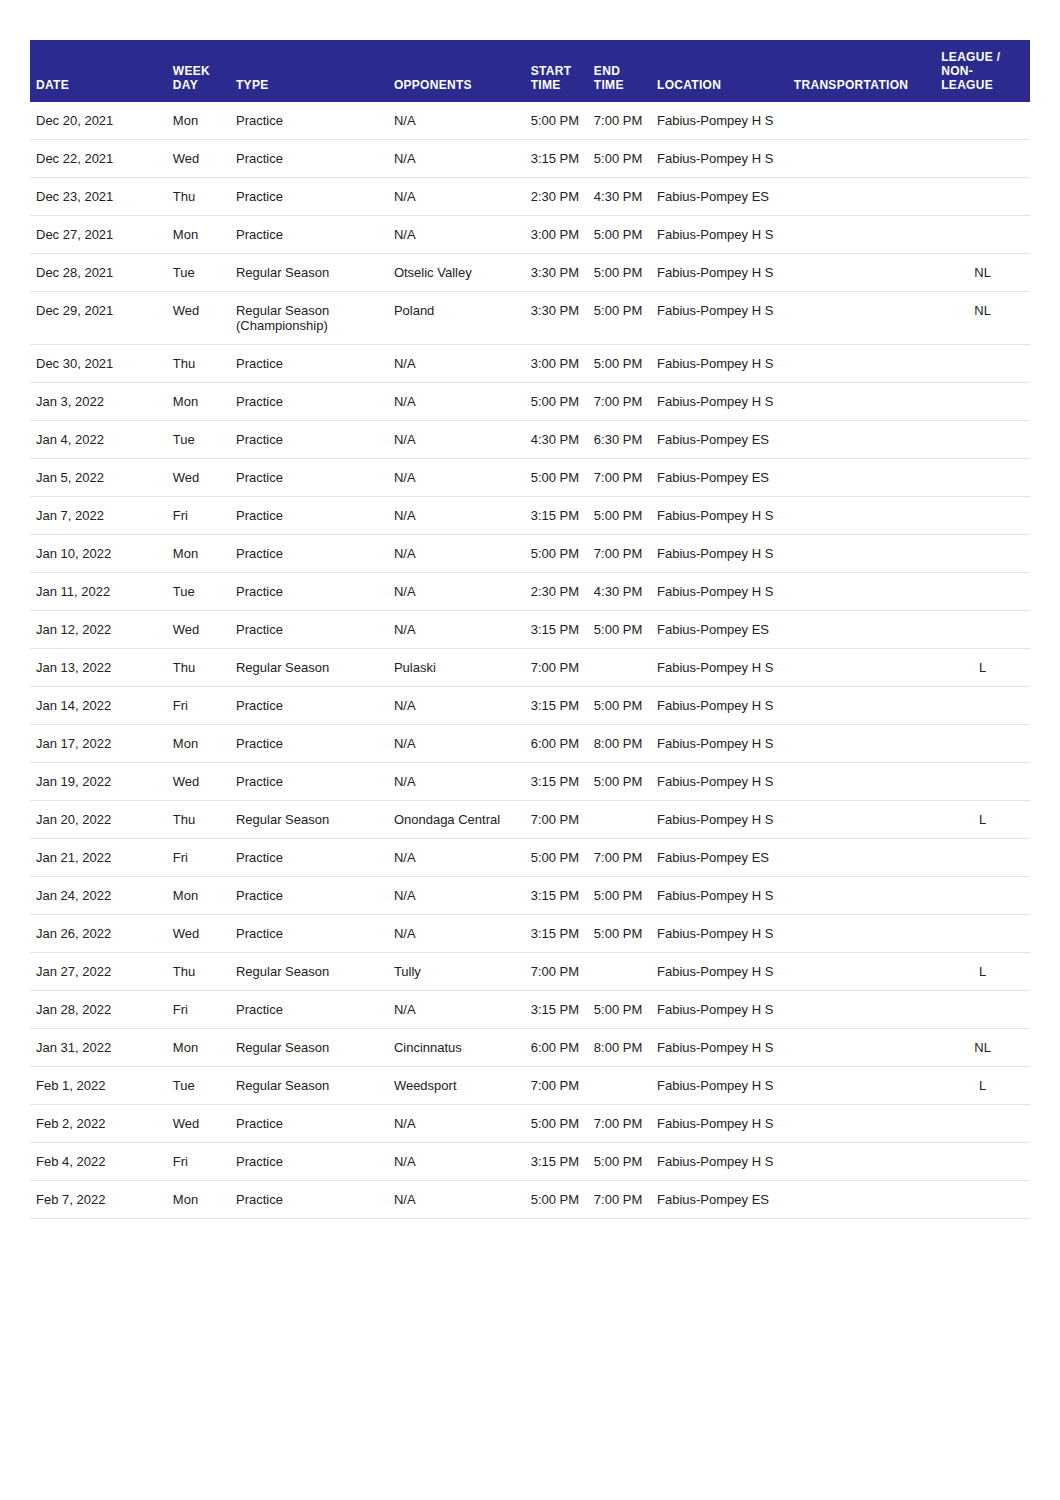| DATE | WEEK DAY | TYPE | OPPONENTS | START TIME | END TIME | LOCATION | TRANSPORTATION | LEAGUE / NON-LEAGUE |
| --- | --- | --- | --- | --- | --- | --- | --- | --- |
| Dec 20, 2021 | Mon | Practice | N/A | 5:00 PM | 7:00 PM | Fabius-Pompey H S | | |
| Dec 22, 2021 | Wed | Practice | N/A | 3:15 PM | 5:00 PM | Fabius-Pompey H S | | |
| Dec 23, 2021 | Thu | Practice | N/A | 2:30 PM | 4:30 PM | Fabius-Pompey ES | | |
| Dec 27, 2021 | Mon | Practice | N/A | 3:00 PM | 5:00 PM | Fabius-Pompey H S | | |
| Dec 28, 2021 | Tue | Regular Season | Otselic Valley | 3:30 PM | 5:00 PM | Fabius-Pompey H S | | NL |
| Dec 29, 2021 | Wed | Regular Season (Championship) | Poland | 3:30 PM | 5:00 PM | Fabius-Pompey H S | | NL |
| Dec 30, 2021 | Thu | Practice | N/A | 3:00 PM | 5:00 PM | Fabius-Pompey H S | | |
| Jan 3, 2022 | Mon | Practice | N/A | 5:00 PM | 7:00 PM | Fabius-Pompey H S | | |
| Jan 4, 2022 | Tue | Practice | N/A | 4:30 PM | 6:30 PM | Fabius-Pompey ES | | |
| Jan 5, 2022 | Wed | Practice | N/A | 5:00 PM | 7:00 PM | Fabius-Pompey ES | | |
| Jan 7, 2022 | Fri | Practice | N/A | 3:15 PM | 5:00 PM | Fabius-Pompey H S | | |
| Jan 10, 2022 | Mon | Practice | N/A | 5:00 PM | 7:00 PM | Fabius-Pompey H S | | |
| Jan 11, 2022 | Tue | Practice | N/A | 2:30 PM | 4:30 PM | Fabius-Pompey H S | | |
| Jan 12, 2022 | Wed | Practice | N/A | 3:15 PM | 5:00 PM | Fabius-Pompey ES | | |
| Jan 13, 2022 | Thu | Regular Season | Pulaski | 7:00 PM | | Fabius-Pompey H S | | L |
| Jan 14, 2022 | Fri | Practice | N/A | 3:15 PM | 5:00 PM | Fabius-Pompey H S | | |
| Jan 17, 2022 | Mon | Practice | N/A | 6:00 PM | 8:00 PM | Fabius-Pompey H S | | |
| Jan 19, 2022 | Wed | Practice | N/A | 3:15 PM | 5:00 PM | Fabius-Pompey H S | | |
| Jan 20, 2022 | Thu | Regular Season | Onondaga Central | 7:00 PM | | Fabius-Pompey H S | | L |
| Jan 21, 2022 | Fri | Practice | N/A | 5:00 PM | 7:00 PM | Fabius-Pompey ES | | |
| Jan 24, 2022 | Mon | Practice | N/A | 3:15 PM | 5:00 PM | Fabius-Pompey H S | | |
| Jan 26, 2022 | Wed | Practice | N/A | 3:15 PM | 5:00 PM | Fabius-Pompey H S | | |
| Jan 27, 2022 | Thu | Regular Season | Tully | 7:00 PM | | Fabius-Pompey H S | | L |
| Jan 28, 2022 | Fri | Practice | N/A | 3:15 PM | 5:00 PM | Fabius-Pompey H S | | |
| Jan 31, 2022 | Mon | Regular Season | Cincinnatus | 6:00 PM | 8:00 PM | Fabius-Pompey H S | | NL |
| Feb 1, 2022 | Tue | Regular Season | Weedsport | 7:00 PM | | Fabius-Pompey H S | | L |
| Feb 2, 2022 | Wed | Practice | N/A | 5:00 PM | 7:00 PM | Fabius-Pompey H S | | |
| Feb 4, 2022 | Fri | Practice | N/A | 3:15 PM | 5:00 PM | Fabius-Pompey H S | | |
| Feb 7, 2022 | Mon | Practice | N/A | 5:00 PM | 7:00 PM | Fabius-Pompey ES | | |